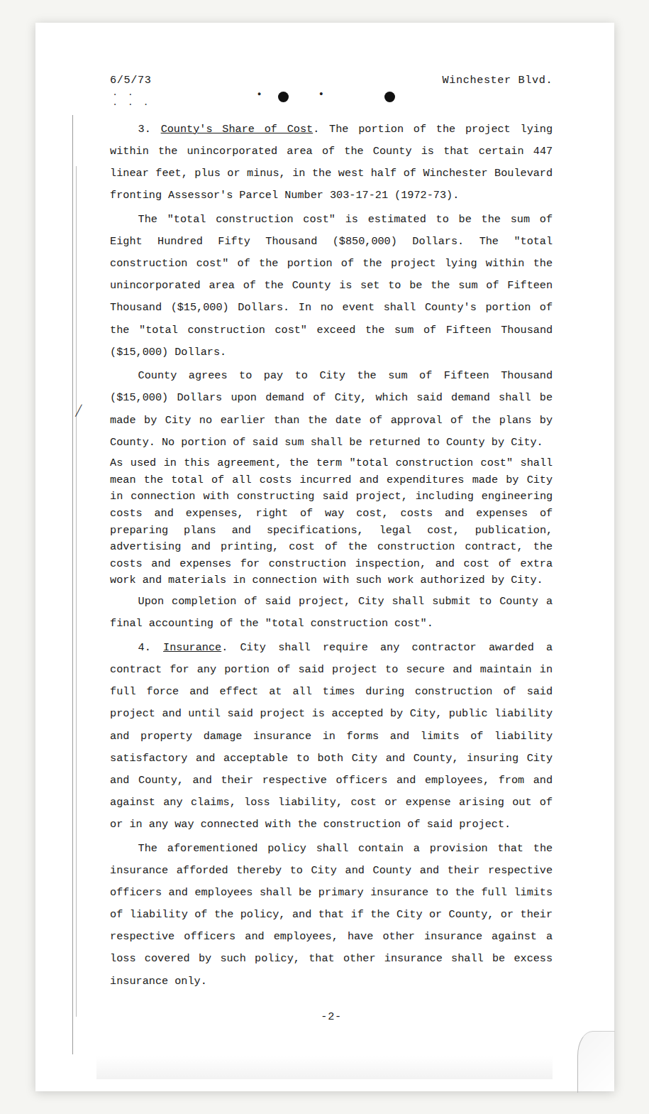6/5/73
Winchester Blvd.
· ·
· · ·
•
•
⁄
3. County's Share of Cost. The portion of the project lying within the unincorporated area of the County is that certain 447 linear feet, plus or minus, in the west half of Winchester Boulevard fronting Assessor's Parcel Number 303-17-21 (1972-73).
The "total construction cost" is estimated to be the sum of Eight Hundred Fifty Thousand ($850,000) Dollars. The "total construction cost" of the portion of the project lying within the unincorporated area of the County is set to be the sum of Fifteen Thousand ($15,000) Dollars. In no event shall County's portion of the "total construction cost" exceed the sum of Fifteen Thousand ($15,000) Dollars.
County agrees to pay to City the sum of Fifteen Thousand ($15,000) Dollars upon demand of City, which said demand shall be made by City no earlier than the date of approval of the plans by County. No portion of said sum shall be returned to County by City.
As used in this agreement, the term "total construction cost" shall mean the total of all costs incurred and expenditures made by City in connection with constructing said project, including engineering costs and expenses, right of way cost, costs and expenses of preparing plans and specifications, legal cost, publication, advertising and printing, cost of the construction contract, the costs and expenses for construction inspection, and cost of extra work and materials in connection with such work authorized by City.
Upon completion of said project, City shall submit to County a final accounting of the "total construction cost".
4. Insurance. City shall require any contractor awarded a contract for any portion of said project to secure and maintain in full force and effect at all times during construction of said project and until said project is accepted by City, public liability and property damage insurance in forms and limits of liability satisfactory and acceptable to both City and County, insuring City and County, and their respective officers and employees, from and against any claims, loss liability, cost or expense arising out of or in any way connected with the construction of said project.
The aforementioned policy shall contain a provision that the insurance afforded thereby to City and County and their respective officers and employees shall be primary insurance to the full limits of liability of the policy, and that if the City or County, or their respective officers and employees, have other insurance against a loss covered by such policy, that other insurance shall be excess insurance only.
-2-